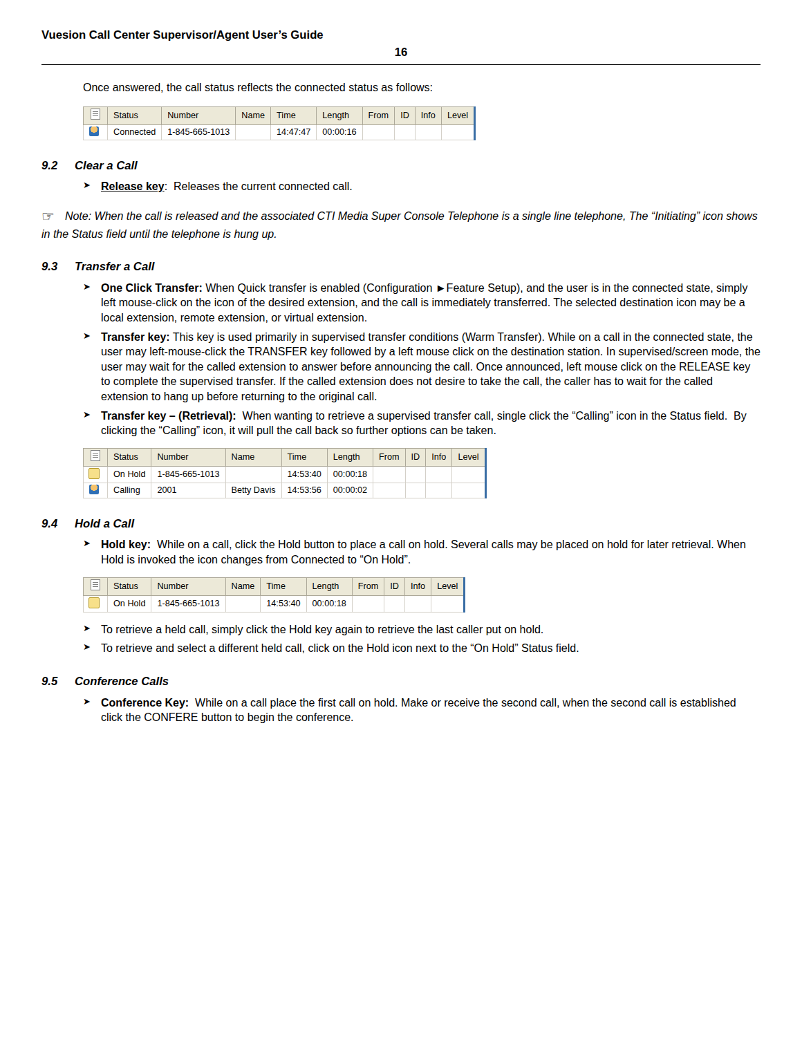Vuesion Call Center Supervisor/Agent User’s Guide
16
Once answered, the call status reflects the connected status as follows:
| | Status | Number | Name | Time | Length | From | ID | Info | Level |
| --- | --- | --- | --- | --- | --- | --- | --- | --- | --- |
| | Connected | 1-845-665-1013 | | 14:47:47 | 00:00:16 | | | | |
9.2 Clear a Call
Release key: Releases the current connected call.
☞ Note: When the call is released and the associated CTI Media Super Console Telephone is a single line telephone, The “Initiating” icon shows in the Status field until the telephone is hung up.
9.3 Transfer a Call
One Click Transfer: When Quick transfer is enabled (Configuration ►Feature Setup), and the user is in the connected state, simply left mouse-click on the icon of the desired extension, and the call is immediately transferred. The selected destination icon may be a local extension, remote extension, or virtual extension.
Transfer key: This key is used primarily in supervised transfer conditions (Warm Transfer). While on a call in the connected state, the user may left-mouse-click the TRANSFER key followed by a left mouse click on the destination station. In supervised/screen mode, the user may wait for the called extension to answer before announcing the call. Once announced, left mouse click on the RELEASE key to complete the supervised transfer. If the called extension does not desire to take the call, the caller has to wait for the called extension to hang up before returning to the original call.
Transfer key – (Retrieval): When wanting to retrieve a supervised transfer call, single click the “Calling” icon in the Status field. By clicking the “Calling” icon, it will pull the call back so further options can be taken.
| | Status | Number | Name | Time | Length | From | ID | Info | Level |
| --- | --- | --- | --- | --- | --- | --- | --- | --- | --- |
| | On Hold | 1-845-665-1013 | | 14:53:40 | 00:00:18 | | | | |
| | Calling | 2001 | Betty Davis | 14:53:56 | 00:00:02 | | | | |
9.4 Hold a Call
Hold key: While on a call, click the Hold button to place a call on hold. Several calls may be placed on hold for later retrieval. When Hold is invoked the icon changes from Connected to “On Hold”.
| | Status | Number | Name | Time | Length | From | ID | Info | Level |
| --- | --- | --- | --- | --- | --- | --- | --- | --- | --- |
| | On Hold | 1-845-665-1013 | | 14:53:40 | 00:00:18 | | | | |
To retrieve a held call, simply click the Hold key again to retrieve the last caller put on hold.
To retrieve and select a different held call, click on the Hold icon next to the “On Hold” Status field.
9.5 Conference Calls
Conference Key: While on a call place the first call on hold. Make or receive the second call, when the second call is established click the CONFERE button to begin the conference.